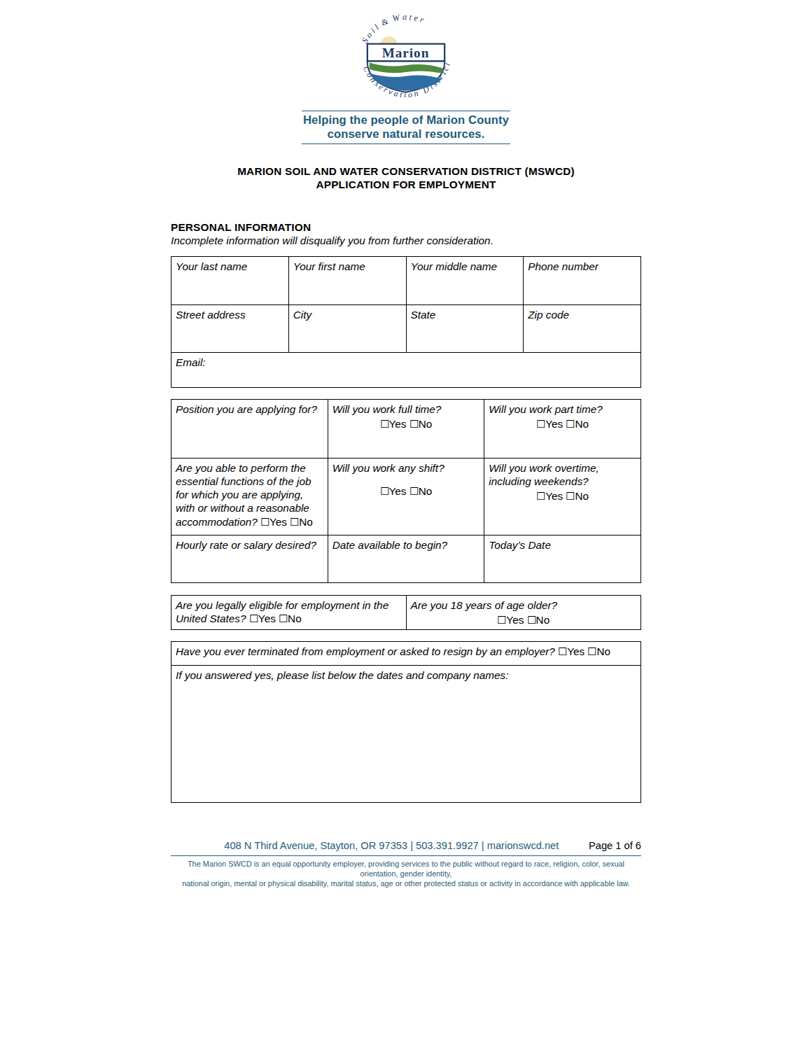S o i l & W a t e r C o n s e r v a t i o n D i s t r i c t Marion
Helping the people of Marion County
conserve natural resources.
MARION SOIL AND WATER CONSERVATION DISTRICT (MSWCD) APPLICATION FOR EMPLOYMENT
PERSONAL INFORMATION
Incomplete information will disqualify you from further consideration.
| Your last name | Your first name | Your middle name | Phone number |
| Street address | City | State | Zip code |
| Email: |
| Position you are applying for? | Will you work full time? ☐Yes ☐No | Will you work part time? ☐Yes ☐No |
| Are you able to perform the essential functions of the job for which you are applying, with or without a reasonable accommodation? ☐Yes ☐No | Will you work any shift? ☐Yes ☐No | Will you work overtime, including weekends? ☐Yes ☐No |
| Hourly rate or salary desired? | Date available to begin? | Today’s Date |
| Are you legally eligible for employment in the United States? ☐Yes ☐No | Are you 18 years of age older? ☐Yes ☐No |
| Have you ever terminated from employment or asked to resign by an employer? ☐Yes ☐No |
| If you answered yes, please list below the dates and company names: |
408 N Third Avenue, Stayton, OR 97353 | 503.391.9927 | marionswcd.net
Page 1 of 6
The Marion SWCD is an equal opportunity employer, providing services to the public without regard to race, religion, color, sexual orientation, gender identity,
national origin, mental or physical disability, marital status, age or other protected status or activity in accordance with applicable law.